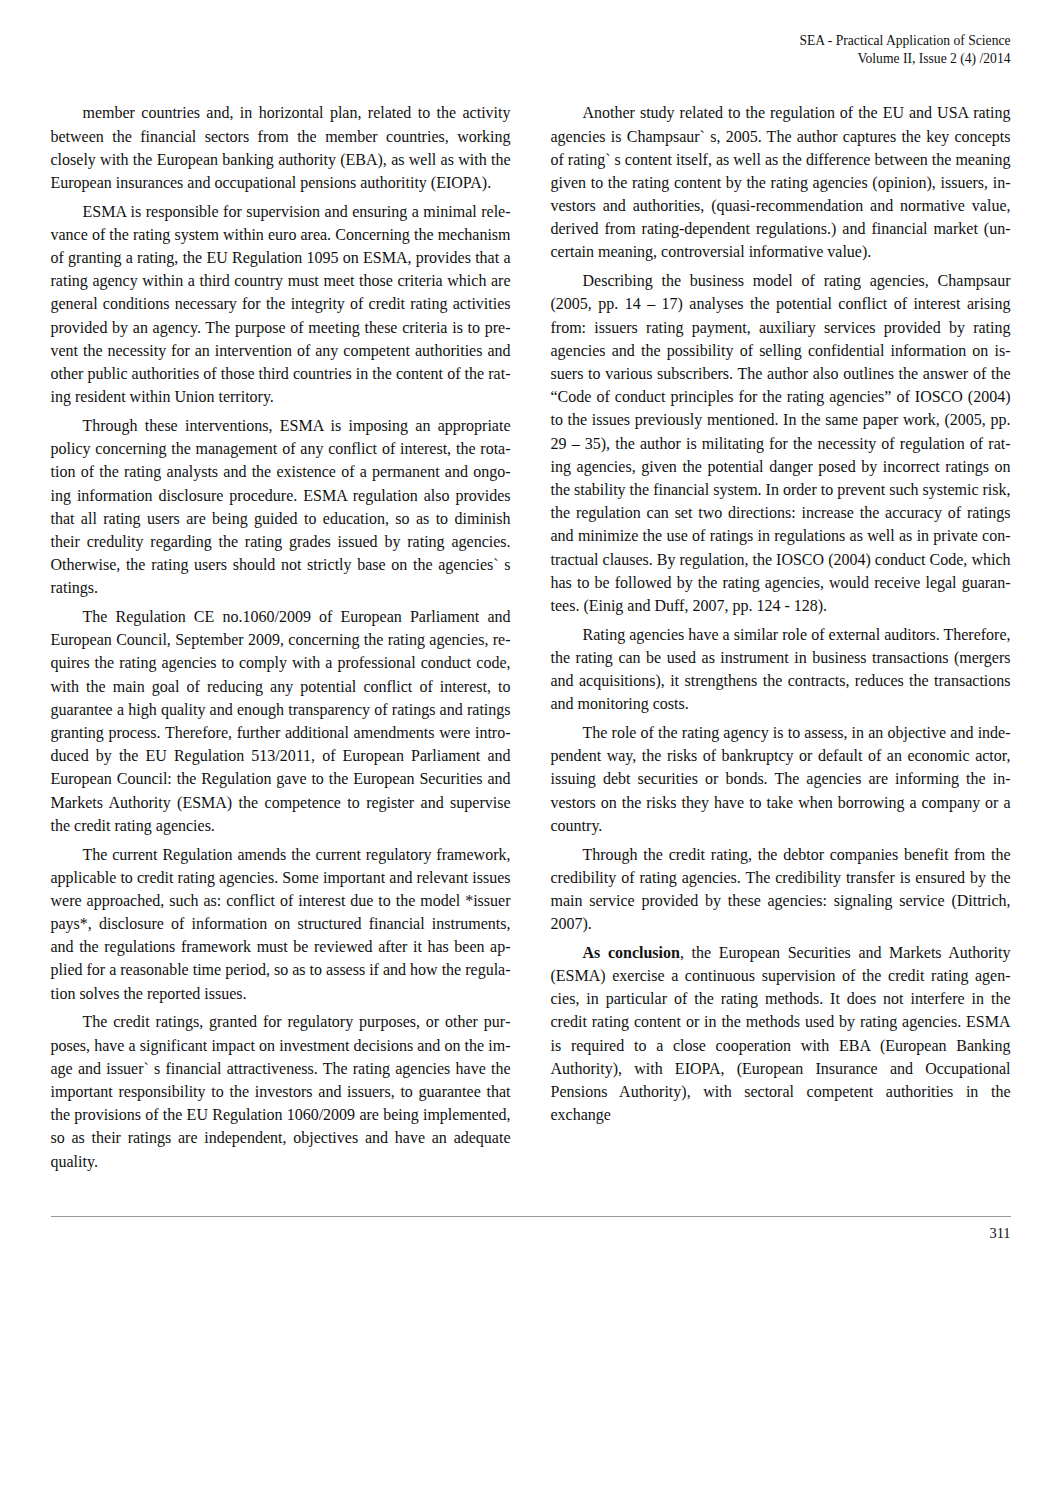SEA - Practical Application of Science
Volume II, Issue 2 (4) /2014
member countries and, in horizontal plan, related to the activity between the financial sectors from the member countries, working closely with the European banking authority (EBA), as well as with the European insurances and occupational pensions authoritity (EIOPA).
ESMA is responsible for supervision and ensuring a minimal relevance of the rating system within euro area. Concerning the mechanism of granting a rating, the EU Regulation 1095 on ESMA, provides that a rating agency within a third country must meet those criteria which are general conditions necessary for the integrity of credit rating activities provided by an agency. The purpose of meeting these criteria is to prevent the necessity for an intervention of any competent authorities and other public authorities of those third countries in the content of the rating resident within Union territory.
Through these interventions, ESMA is imposing an appropriate policy concerning the management of any conflict of interest, the rotation of the rating analysts and the existence of a permanent and ongoing information disclosure procedure. ESMA regulation also provides that all rating users are being guided to education, so as to diminish their credulity regarding the rating grades issued by rating agencies. Otherwise, the rating users should not strictly base on the agencies` s ratings.
The Regulation CE no.1060/2009 of European Parliament and European Council, September 2009, concerning the rating agencies, requires the rating agencies to comply with a professional conduct code, with the main goal of reducing any potential conflict of interest, to guarantee a high quality and enough transparency of ratings and ratings granting process. Therefore, further additional amendments were introduced by the EU Regulation 513/2011, of European Parliament and European Council: the Regulation gave to the European Securities and Markets Authority (ESMA) the competence to register and supervise the credit rating agencies.
The current Regulation amends the current regulatory framework, applicable to credit rating agencies. Some important and relevant issues were approached, such as: conflict of interest due to the model *issuer pays*, disclosure of information on structured financial instruments, and the regulations framework must be reviewed after it has been applied for a reasonable time period, so as to assess if and how the regulation solves the reported issues.
The credit ratings, granted for regulatory purposes, or other purposes, have a significant impact on investment decisions and on the image and issuer` s financial attractiveness. The rating agencies have the important responsibility to the investors and issuers, to guarantee that the provisions of the EU Regulation 1060/2009 are being implemented, so as their ratings are independent, objectives and have an adequate quality.
Another study related to the regulation of the EU and USA rating agencies is Champsaur` s, 2005. The author captures the key concepts of rating` s content itself, as well as the difference between the meaning given to the rating content by the rating agencies (opinion), issuers, investors and authorities, (quasi-recommendation and normative value, derived from rating-dependent regulations.) and financial market (uncertain meaning, controversial informative value).
Describing the business model of rating agencies, Champsaur (2005, pp. 14 – 17) analyses the potential conflict of interest arising from: issuers rating payment, auxiliary services provided by rating agencies and the possibility of selling confidential information on issuers to various subscribers. The author also outlines the answer of the “Code of conduct principles for the rating agencies” of IOSCO (2004) to the issues previously mentioned. In the same paper work, (2005, pp. 29 – 35), the author is militating for the necessity of regulation of rating agencies, given the potential danger posed by incorrect ratings on the stability the financial system. In order to prevent such systemic risk, the regulation can set two directions: increase the accuracy of ratings and minimize the use of ratings in regulations as well as in private contractual clauses. By regulation, the IOSCO (2004) conduct Code, which has to be followed by the rating agencies, would receive legal guarantees. (Einig and Duff, 2007, pp. 124 - 128).
Rating agencies have a similar role of external auditors. Therefore, the rating can be used as instrument in business transactions (mergers and acquisitions), it strengthens the contracts, reduces the transactions and monitoring costs.
The role of the rating agency is to assess, in an objective and independent way, the risks of bankruptcy or default of an economic actor, issuing debt securities or bonds. The agencies are informing the investors on the risks they have to take when borrowing a company or a country.
Through the credit rating, the debtor companies benefit from the credibility of rating agencies. The credibility transfer is ensured by the main service provided by these agencies: signaling service (Dittrich, 2007).
As conclusion, the European Securities and Markets Authority (ESMA) exercise a continuous supervision of the credit rating agencies, in particular of the rating methods. It does not interfere in the credit rating content or in the methods used by rating agencies. ESMA is required to a close cooperation with EBA (European Banking Authority), with EIOPA, (European Insurance and Occupational Pensions Authority), with sectoral competent authorities in the exchange
311